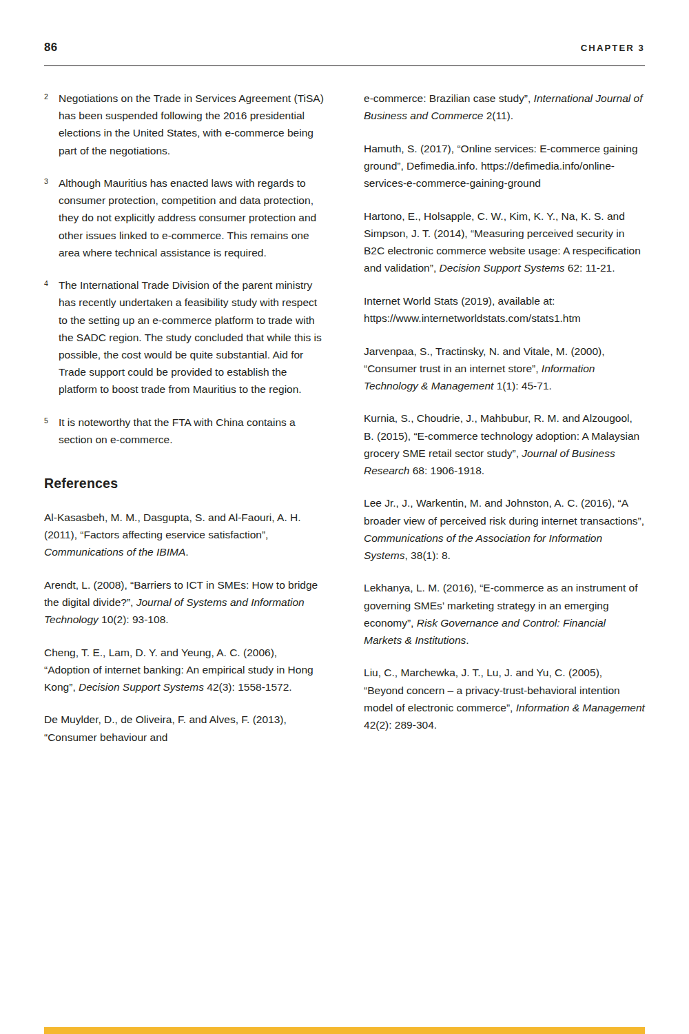86 Chapter 3
2 Negotiations on the Trade in Services Agreement (TiSA) has been suspended following the 2016 presidential elections in the United States, with e-commerce being part of the negotiations.
3 Although Mauritius has enacted laws with regards to consumer protection, competition and data protection, they do not explicitly address consumer protection and other issues linked to e-commerce. This remains one area where technical assistance is required.
4 The International Trade Division of the parent ministry has recently undertaken a feasibility study with respect to the setting up an e-commerce platform to trade with the SADC region. The study concluded that while this is possible, the cost would be quite substantial. Aid for Trade support could be provided to establish the platform to boost trade from Mauritius to the region.
5 It is noteworthy that the FTA with China contains a section on e-commerce.
References
Al-Kasasbeh, M. M., Dasgupta, S. and Al-Faouri, A. H. (2011), “Factors affecting eservice satisfaction”, Communications of the IBIMA.
Arendt, L. (2008), “Barriers to ICT in SMEs: How to bridge the digital divide?”, Journal of Systems and Information Technology 10(2): 93-108.
Cheng, T. E., Lam, D. Y. and Yeung, A. C. (2006), “Adoption of internet banking: An empirical study in Hong Kong”, Decision Support Systems 42(3): 1558-1572.
De Muylder, D., de Oliveira, F. and Alves, F. (2013), “Consumer behaviour and
e-commerce: Brazilian case study”, International Journal of Business and Commerce 2(11).
Hamuth, S. (2017), “Online services: E-commerce gaining ground”, Defimedia.info. https://defimedia.info/online-services-e-commerce-gaining-ground
Hartono, E., Holsapple, C. W., Kim, K. Y., Na, K. S. and Simpson, J. T. (2014), “Measuring perceived security in B2C electronic commerce website usage: A respecification and validation”, Decision Support Systems 62: 11-21.
Internet World Stats (2019), available at: https://www.internetworldstats.com/stats1.htm
Jarvenpaa, S., Tractinsky, N. and Vitale, M. (2000), “Consumer trust in an internet store”, Information Technology & Management 1(1): 45-71.
Kurnia, S., Choudrie, J., Mahbubur, R. M. and Alzougool, B. (2015), “E-commerce technology adoption: A Malaysian grocery SME retail sector study”, Journal of Business Research 68: 1906-1918.
Lee Jr., J., Warkentin, M. and Johnston, A. C. (2016), “A broader view of perceived risk during internet transactions”, Communications of the Association for Information Systems, 38(1): 8.
Lekhanya, L. M. (2016), “E-commerce as an instrument of governing SMEs’ marketing strategy in an emerging economy”, Risk Governance and Control: Financial Markets & Institutions.
Liu, C., Marchewka, J. T., Lu, J. and Yu, C. (2005), “Beyond concern – a privacy-trust-behavioral intention model of electronic commerce”, Information & Management 42(2): 289-304.